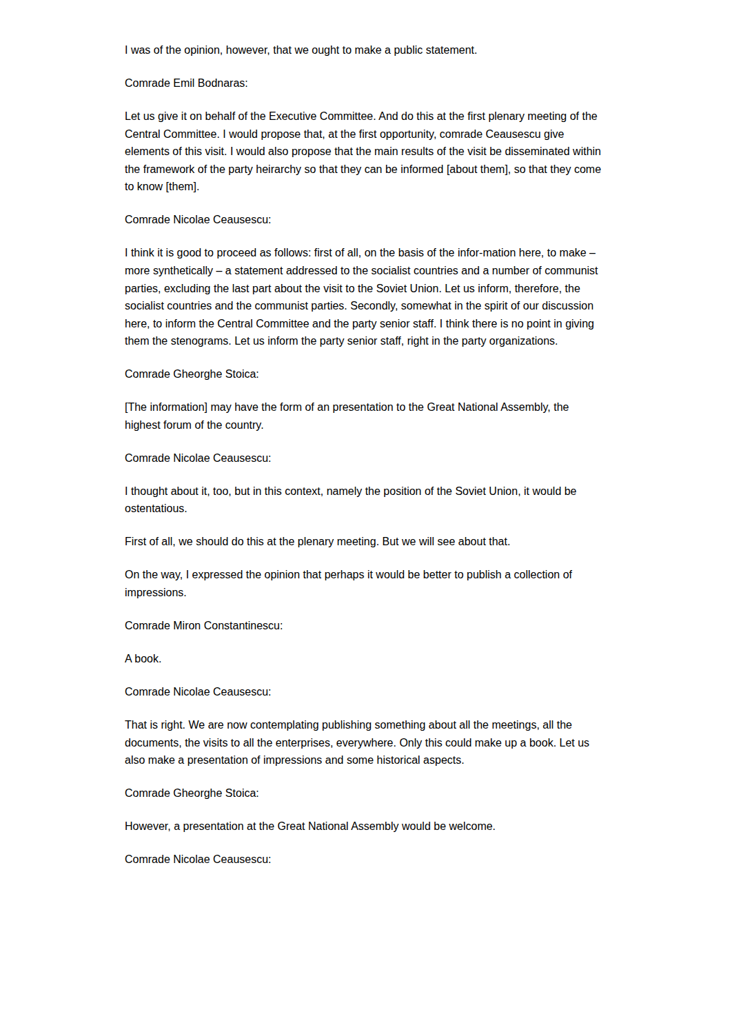I was of the opinion, however, that we ought to make a public statement.
Comrade Emil Bodnaras:
Let us give it on behalf of the Executive Committee. And do this at the first plenary meeting of the Central Committee. I would propose that, at the first opportunity, comrade Ceausescu give elements of this visit. I would also propose that the main results of the visit be disseminated within the framework of the party heirarchy so that they can be informed [about them], so that they come to know [them].
Comrade Nicolae Ceausescu:
I think it is good to proceed as follows: first of all, on the basis of the infor-mation here, to make – more synthetically – a statement addressed to the socialist countries and a number of communist parties, excluding the last part about the visit to the Soviet Union. Let us inform, therefore, the socialist countries and the communist parties. Secondly, somewhat in the spirit of our discussion here, to inform the Central Committee and the party senior staff. I think there is no point in giving them the stenograms. Let us inform the party senior staff, right in the party organizations.
Comrade Gheorghe Stoica:
[The information] may have the form of an presentation to the Great National Assembly, the highest forum of the country.
Comrade Nicolae Ceausescu:
I thought about it, too, but in this context, namely the position of the Soviet Union, it would be ostentatious.
First of all, we should do this at the plenary meeting. But we will see about that.
On the way, I expressed the opinion that perhaps it would be better to publish a collection of impressions.
Comrade Miron Constantinescu:
A book.
Comrade Nicolae Ceausescu:
That is right. We are now contemplating publishing something about all the meetings, all the documents, the visits to all the enterprises, everywhere. Only this could make up a book. Let us also make a presentation of impressions and some historical aspects.
Comrade Gheorghe Stoica:
However, a presentation at the Great National Assembly would be welcome.
Comrade Nicolae Ceausescu: